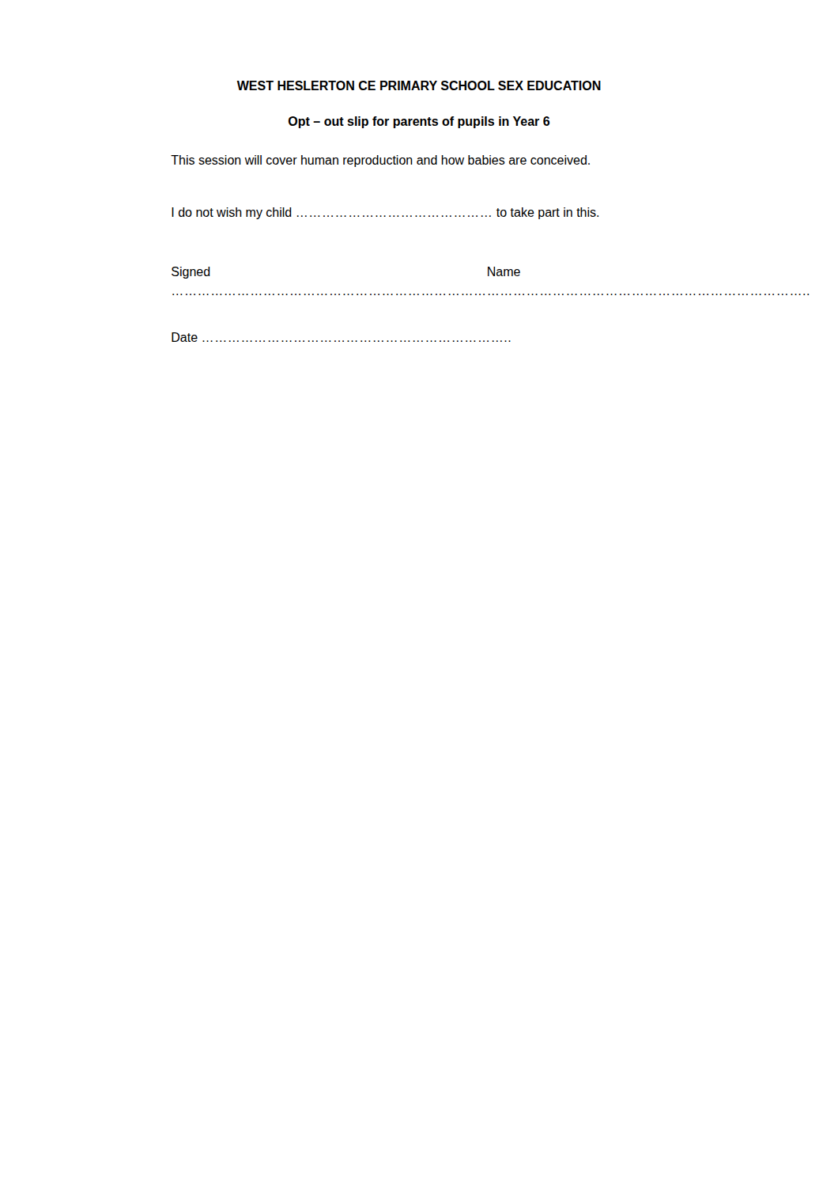WEST HESLERTON CE PRIMARY SCHOOL SEX EDUCATION
Opt – out slip for parents of pupils in Year 6
This session will cover human reproduction and how babies are conceived.
I do not wish my child ……………………………………… to take part in this.
Signed ………………………………………………………………
Name ………………………………………………………………..
Date ……………………………………………………………..